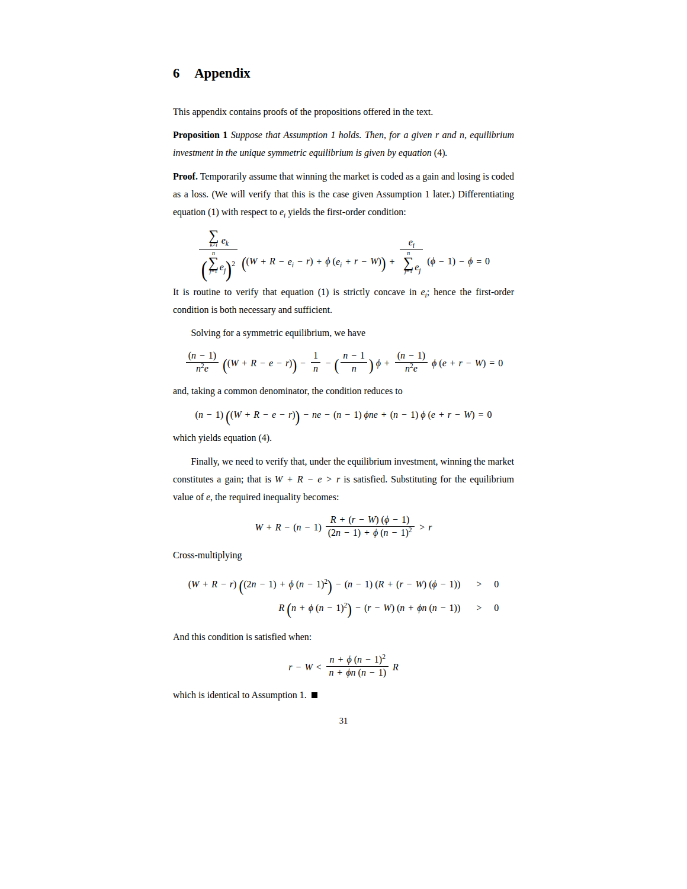6 Appendix
This appendix contains proofs of the propositions offered in the text.
Proposition 1 Suppose that Assumption 1 holds. Then, for a given r and n, equilibrium investment in the unique symmetric equilibrium is given by equation (4).
Proof. Temporarily assume that winning the market is coded as a gain and losing is coded as a loss. (We will verify that this is the case given Assumption 1 later.) Differentiating equation (1) with respect to ei yields the first-order condition:
∑k≠i ek (n∑j=1 ej)2 ((W + R − ei − r) + ϕ (ei + r − W)) + ei n∑j=1 ej (ϕ − 1) − ϕ = 0
It is routine to verify that equation (1) is strictly concave in ei; hence the first-order condition is both necessary and sufficient.
Solving for a symmetric equilibrium, we have
(n − 1) n2e ((W + R − e − r)) − 1 n − (n − 1 n) ϕ + (n − 1) n2e ϕ (e + r − W) = 0
and, taking a common denominator, the condition reduces to
(n − 1) ((W + R − e − r)) − ne − (n − 1) ϕne + (n − 1) ϕ (e + r − W) = 0
which yields equation (4).
Finally, we need to verify that, under the equilibrium investment, winning the market constitutes a gain; that is W + R − e > r is satisfied. Substituting for the equilibrium value of e, the required inequality becomes:
W + R − (n − 1) R + (r − W) (ϕ − 1) (2n − 1) + ϕ (n − 1)2 > r
Cross-multiplying
| ( W + R − r ) ( (2 n − 1) + ϕ ( n − 1) 2 ) − ( n − 1) ( R + ( r − W ) ( ϕ − 1)) | > | 0 |
| R ( n + ϕ ( n − 1) 2 ) − ( r − W ) ( n + ϕn ( n − 1)) | > | 0 |
And this condition is satisfied when:
r − W < n + ϕ (n − 1)2 n + ϕn (n − 1) R
which is identical to Assumption 1.
31